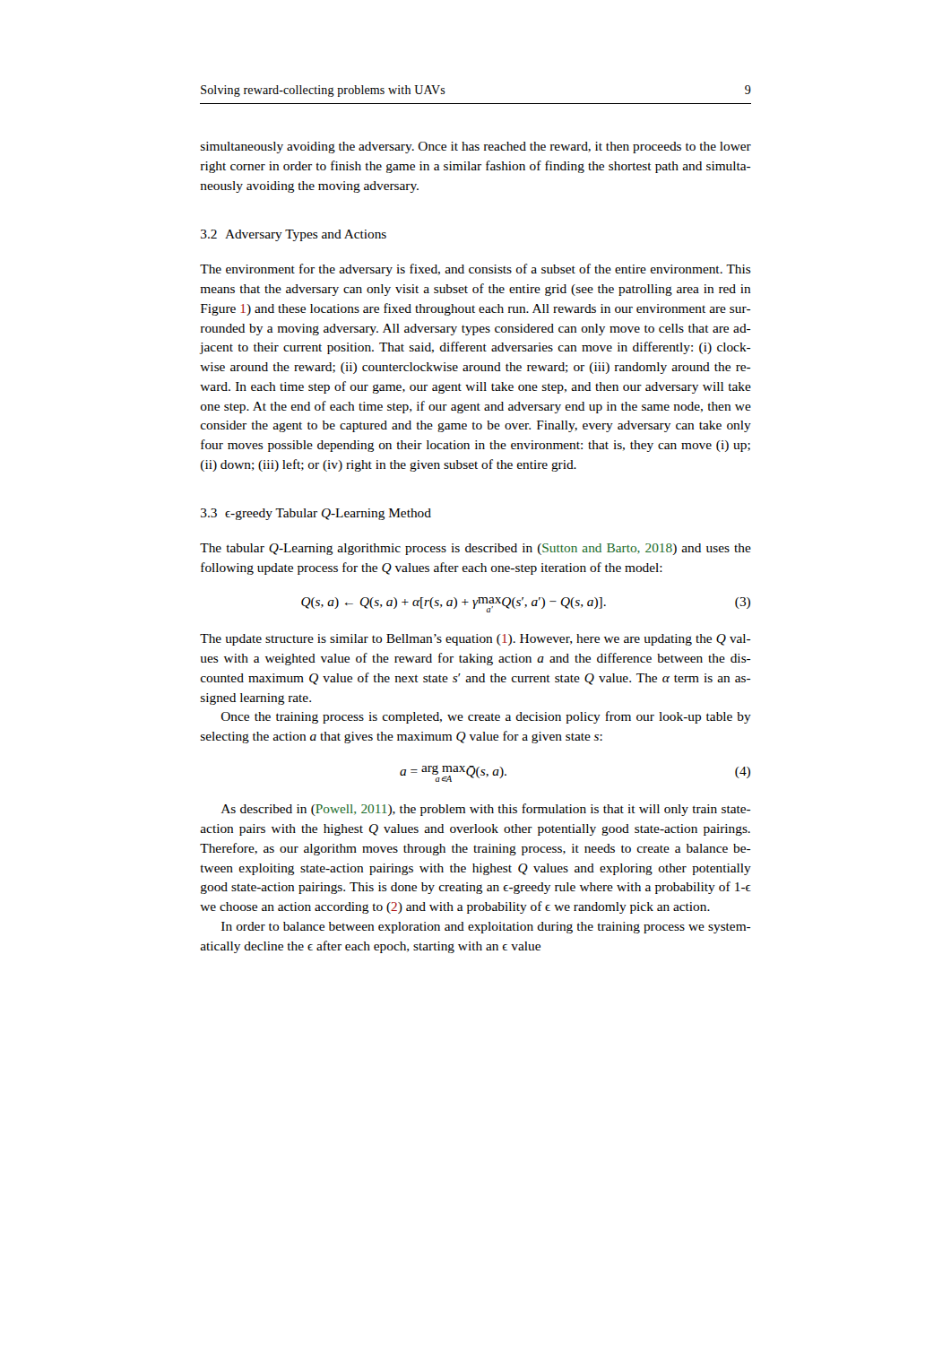Solving reward-collecting problems with UAVs 9
simultaneously avoiding the adversary. Once it has reached the reward, it then proceeds to the lower right corner in order to finish the game in a similar fashion of finding the shortest path and simultaneously avoiding the moving adversary.
3.2 Adversary Types and Actions
The environment for the adversary is fixed, and consists of a subset of the entire environment. This means that the adversary can only visit a subset of the entire grid (see the patrolling area in red in Figure 1) and these locations are fixed throughout each run. All rewards in our environment are surrounded by a moving adversary. All adversary types considered can only move to cells that are adjacent to their current position. That said, different adversaries can move in differently: (i) clockwise around the reward; (ii) counterclockwise around the reward; or (iii) randomly around the reward. In each time step of our game, our agent will take one step, and then our adversary will take one step. At the end of each time step, if our agent and adversary end up in the same node, then we consider the agent to be captured and the game to be over. Finally, every adversary can take only four moves possible depending on their location in the environment: that is, they can move (i) up; (ii) down; (iii) left; or (iv) right in the given subset of the entire grid.
3.3 ϵ-greedy Tabular Q-Learning Method
The tabular Q-Learning algorithmic process is described in (Sutton and Barto, 2018) and uses the following update process for the Q values after each one-step iteration of the model:
Q(s, a) ← Q(s, a) + α[r(s, a) + γmax a′Q(s′, a′) − Q(s, a)].
(3)
The update structure is similar to Bellman’s equation (1). However, here we are updating the Q values with a weighted value of the reward for taking action a and the difference between the discounted maximum Q value of the next state s′ and the current state Q value. The α term is an assigned learning rate.
Once the training process is completed, we create a decision policy from our look-up table by selecting the action a that gives the maximum Q value for a given state s:
a = arg max a∊A Q̄(s, a).
(4)
As described in (Powell, 2011), the problem with this formulation is that it will only train state-action pairs with the highest Q values and overlook other potentially good state-action pairings. Therefore, as our algorithm moves through the training process, it needs to create a balance between exploiting state-action pairings with the highest Q values and exploring other potentially good state-action pairings. This is done by creating an ϵ-greedy rule where with a probability of 1-ϵ we choose an action according to (2) and with a probability of ϵ we randomly pick an action.
In order to balance between exploration and exploitation during the training process we systematically decline the ϵ after each epoch, starting with an ϵ value